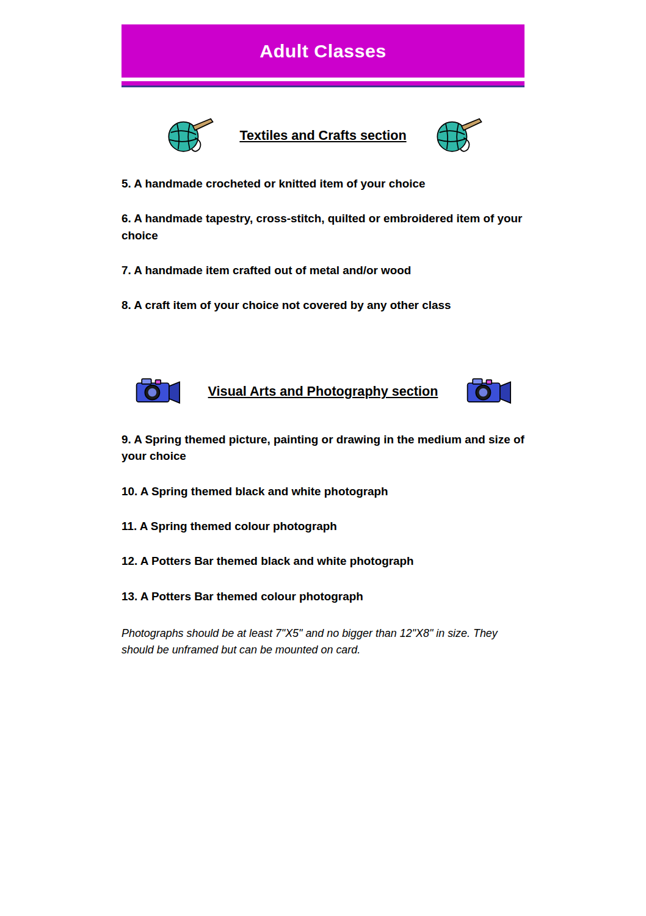Adult Classes
Textiles and Crafts section
5. A handmade crocheted or knitted item of your choice
6. A handmade tapestry, cross-stitch, quilted or embroidered item of your choice
7. A handmade item crafted out of metal and/or wood
8. A craft item of your choice not covered by any other class
Visual Arts and Photography section
9. A Spring themed picture, painting or drawing in the medium and size of your choice
10. A Spring themed black and white photograph
11. A Spring themed colour photograph
12. A Potters Bar themed black and white photograph
13. A Potters Bar themed colour photograph
Photographs should be at least 7"X5" and no bigger than 12"X8" in size. They should be unframed but can be mounted on card.